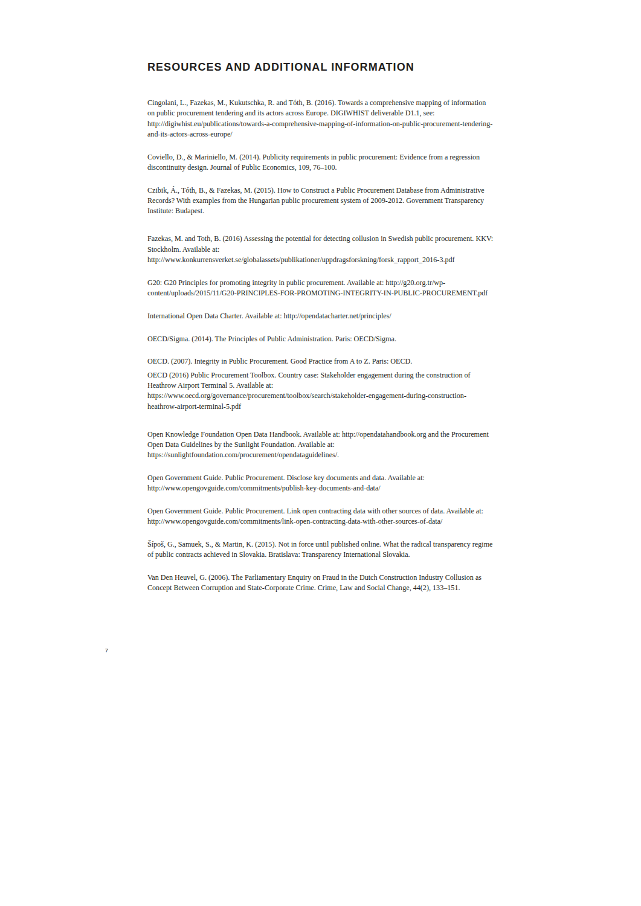Resources and additional information
Cingolani, L., Fazekas, M., Kukutschka, R. and Tóth, B. (2016). Towards a comprehensive mapping of information on public procurement tendering and its actors across Europe. DIGIWHIST deliverable D1.1, see: http://digiwhist.eu/publications/towards-a-comprehensive-mapping-of-information-on-public-procurement-tendering-and-its-actors-across-europe/
Coviello, D., & Mariniello, M. (2014). Publicity requirements in public procurement: Evidence from a regression discontinuity design. Journal of Public Economics, 109, 76–100.
Czibik, Á., Tóth, B., & Fazekas, M. (2015). How to Construct a Public Procurement Database from Administrative Records? With examples from the Hungarian public procurement system of 2009-2012. Government Transparency Institute: Budapest.
Fazekas, M. and Toth, B. (2016) Assessing the potential for detecting collusion in Swedish public procurement. KKV: Stockholm. Available at: http://www.konkurrensverket.se/globalassets/publikationer/uppdragsforskning/forsk_rapport_2016-3.pdf
G20: G20 Principles for promoting integrity in public procurement. Available at: http://g20.org.tr/wp-content/uploads/2015/11/G20-PRINCIPLES-FOR-PROMOTING-INTEGRITY-IN-PUBLIC-PROCUREMENT.pdf
International Open Data Charter. Available at: http://opendatacharter.net/principles/
OECD/Sigma. (2014). The Principles of Public Administration. Paris: OECD/Sigma.
OECD. (2007). Integrity in Public Procurement. Good Practice from A to Z. Paris: OECD.
OECD (2016) Public Procurement Toolbox. Country case: Stakeholder engagement during the construction of Heathrow Airport Terminal 5. Available at: https://www.oecd.org/governance/procurement/toolbox/search/stakeholder-engagement-during-construction-heathrow-airport-terminal-5.pdf
Open Knowledge Foundation Open Data Handbook. Available at: http://opendatahandbook.org and the Procurement Open Data Guidelines by the Sunlight Foundation. Available at: https://sunlightfoundation.com/procurement/opendataguidelines/.
Open Government Guide. Public Procurement. Disclose key documents and data. Available at: http://www.opengovguide.com/commitments/publish-key-documents-and-data/
Open Government Guide. Public Procurement. Link open contracting data with other sources of data. Available at: http://www.opengovguide.com/commitments/link-open-contracting-data-with-other-sources-of-data/
Šípoš, G., Samuek, S., & Martin, K. (2015). Not in force until published online. What the radical transparency regime of public contracts achieved in Slovakia. Bratislava: Transparency International Slovakia.
Van Den Heuvel, G. (2006). The Parliamentary Enquiry on Fraud in the Dutch Construction Industry Collusion as Concept Between Corruption and State-Corporate Crime. Crime, Law and Social Change, 44(2), 133–151.
7